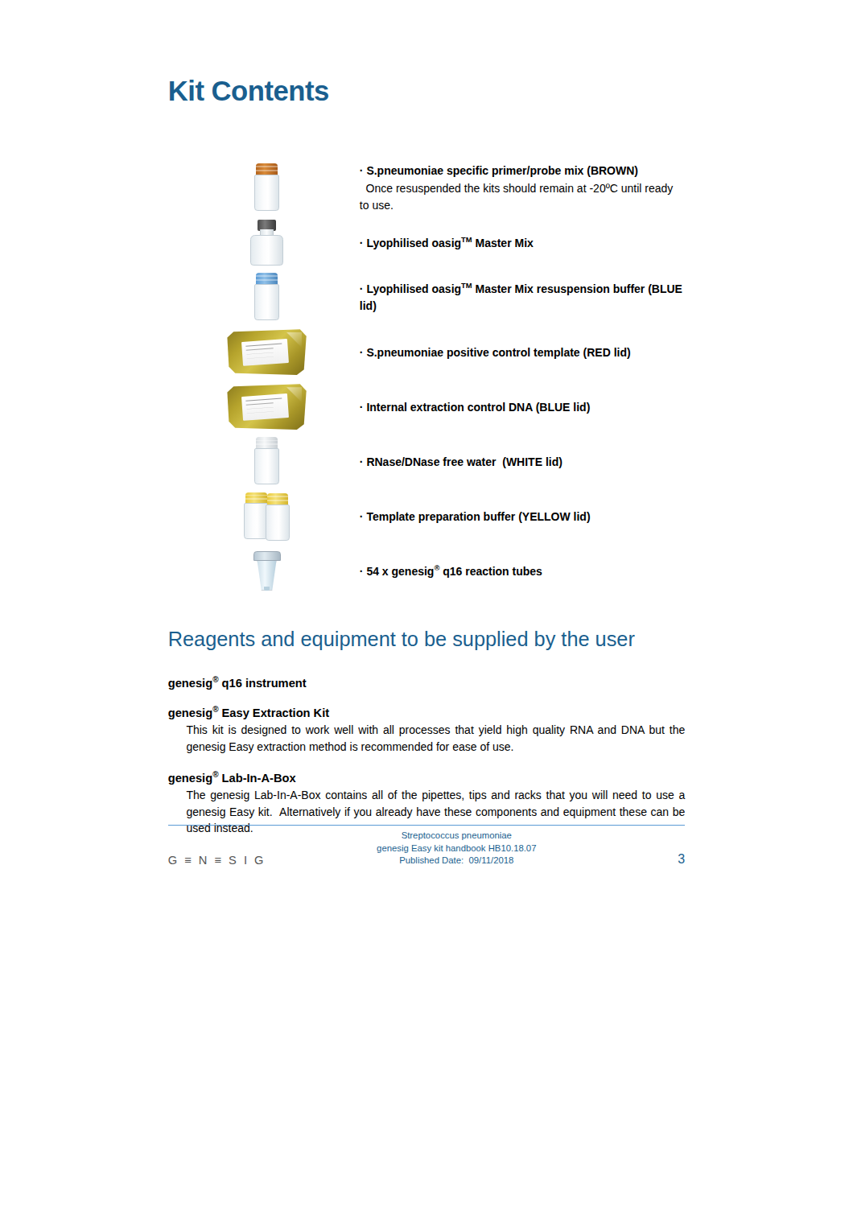Kit Contents
· S.pneumoniae specific primer/probe mix (BROWN) Once resuspended the kits should remain at -20ºC until ready to use.
· Lyophilised oasigTM Master Mix
· Lyophilised oasigTM Master Mix resuspension buffer (BLUE lid)
· S.pneumoniae positive control template (RED lid)
· Internal extraction control DNA (BLUE lid)
· RNase/DNase free water (WHITE lid)
· Template preparation buffer (YELLOW lid)
· 54 x genesig® q16 reaction tubes
Reagents and equipment to be supplied by the user
genesig® q16 instrument
genesig® Easy Extraction Kit
This kit is designed to work well with all processes that yield high quality RNA and DNA but the genesig Easy extraction method is recommended for ease of use.
genesig® Lab-In-A-Box
The genesig Lab-In-A-Box contains all of the pipettes, tips and racks that you will need to use a genesig Easy kit. Alternatively if you already have these components and equipment these can be used instead.
G ≡ N ≡ S I G
Streptococcus pneumoniae
genesig Easy kit handbook HB10.18.07
Published Date: 09/11/2018
3